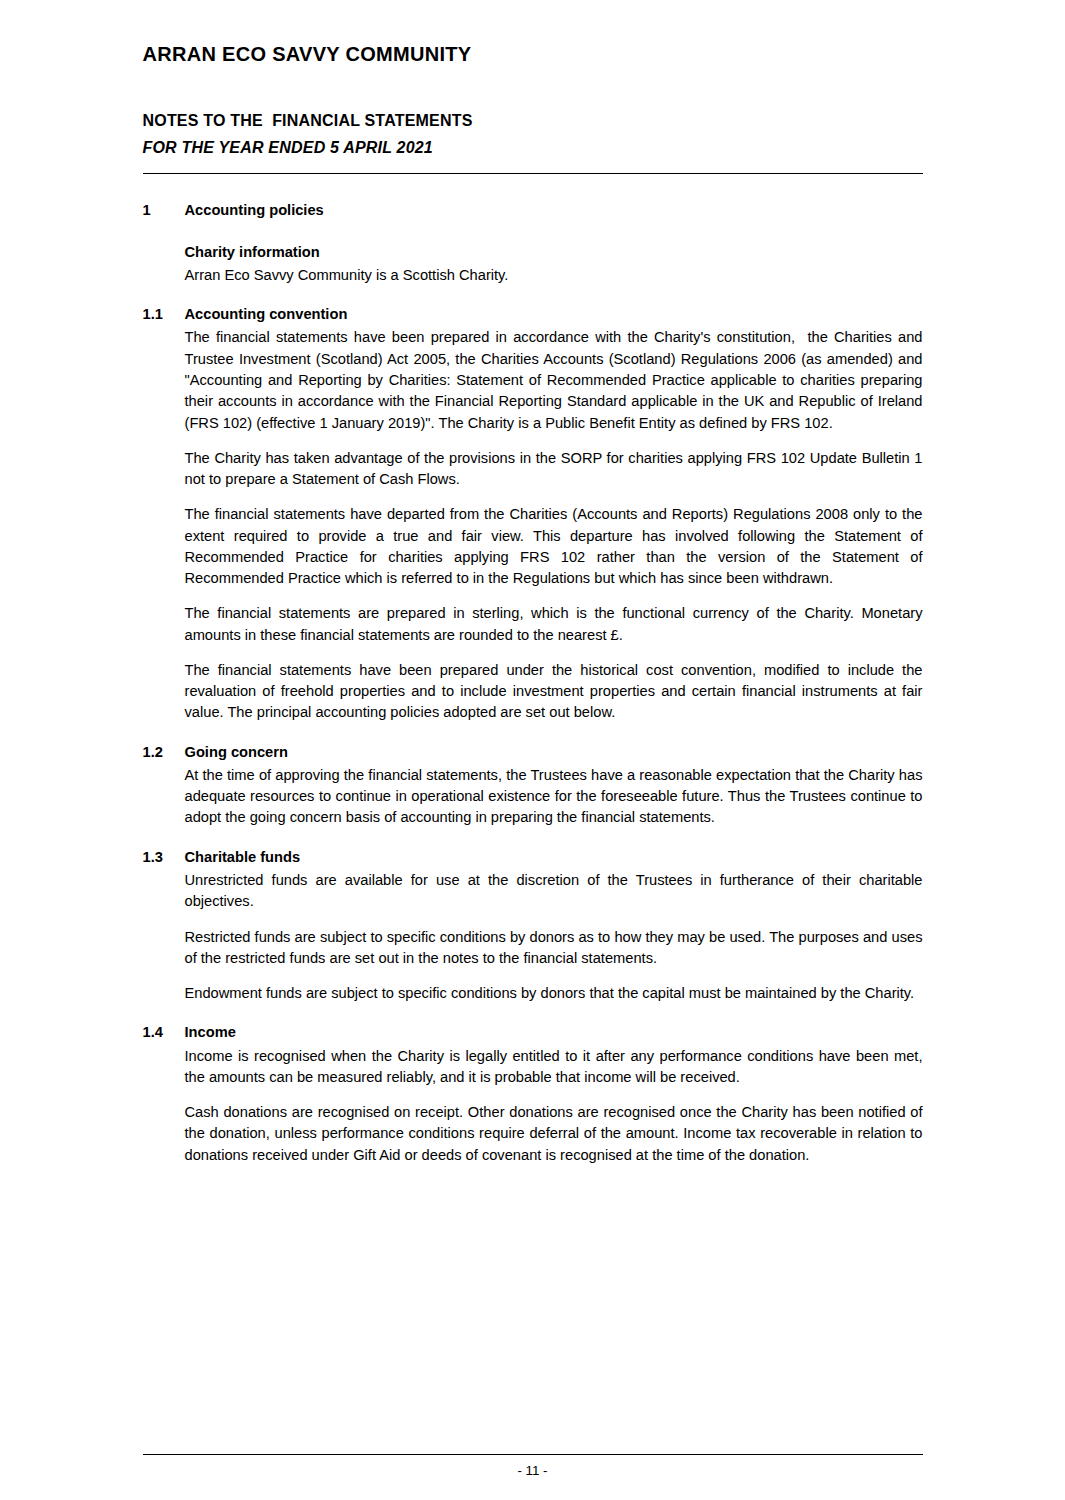ARRAN ECO SAVVY COMMUNITY
NOTES TO THE FINANCIAL STATEMENTS
FOR THE YEAR ENDED 5 APRIL 2021
1
Accounting policies
Charity information
Arran Eco Savvy Community is a Scottish Charity.
1.1
Accounting convention
The financial statements have been prepared in accordance with the Charity's constitution, the Charities and Trustee Investment (Scotland) Act 2005, the Charities Accounts (Scotland) Regulations 2006 (as amended) and "Accounting and Reporting by Charities: Statement of Recommended Practice applicable to charities preparing their accounts in accordance with the Financial Reporting Standard applicable in the UK and Republic of Ireland (FRS 102) (effective 1 January 2019)". The Charity is a Public Benefit Entity as defined by FRS 102.
The Charity has taken advantage of the provisions in the SORP for charities applying FRS 102 Update Bulletin 1 not to prepare a Statement of Cash Flows.
The financial statements have departed from the Charities (Accounts and Reports) Regulations 2008 only to the extent required to provide a true and fair view. This departure has involved following the Statement of Recommended Practice for charities applying FRS 102 rather than the version of the Statement of Recommended Practice which is referred to in the Regulations but which has since been withdrawn.
The financial statements are prepared in sterling, which is the functional currency of the Charity. Monetary amounts in these financial statements are rounded to the nearest £.
The financial statements have been prepared under the historical cost convention, modified to include the revaluation of freehold properties and to include investment properties and certain financial instruments at fair value. The principal accounting policies adopted are set out below.
1.2
Going concern
At the time of approving the financial statements, the Trustees have a reasonable expectation that the Charity has adequate resources to continue in operational existence for the foreseeable future. Thus the Trustees continue to adopt the going concern basis of accounting in preparing the financial statements.
1.3
Charitable funds
Unrestricted funds are available for use at the discretion of the Trustees in furtherance of their charitable objectives.
Restricted funds are subject to specific conditions by donors as to how they may be used. The purposes and uses of the restricted funds are set out in the notes to the financial statements.
Endowment funds are subject to specific conditions by donors that the capital must be maintained by the Charity.
1.4
Income
Income is recognised when the Charity is legally entitled to it after any performance conditions have been met, the amounts can be measured reliably, and it is probable that income will be received.
Cash donations are recognised on receipt. Other donations are recognised once the Charity has been notified of the donation, unless performance conditions require deferral of the amount. Income tax recoverable in relation to donations received under Gift Aid or deeds of covenant is recognised at the time of the donation.
- 11 -